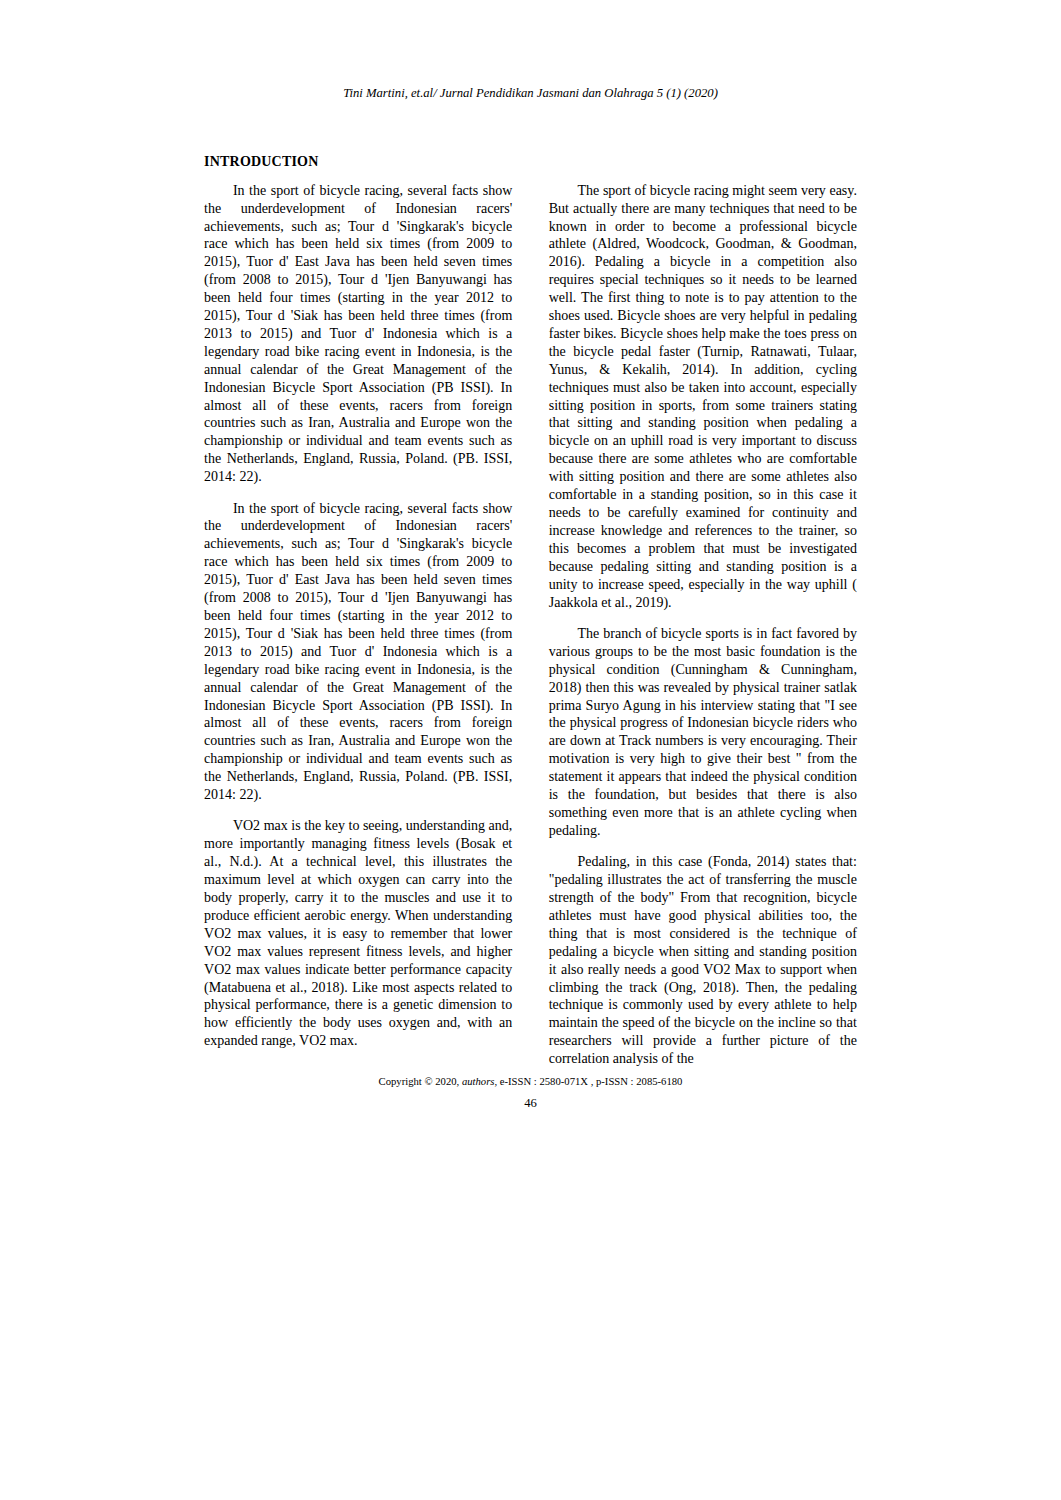Tini Martini, et.al/ Jurnal Pendidikan Jasmani dan Olahraga 5 (1) (2020)
INTRODUCTION
In the sport of bicycle racing, several facts show the underdevelopment of Indonesian racers' achievements, such as; Tour d 'Singkarak's bicycle race which has been held six times (from 2009 to 2015), Tuor d' East Java has been held seven times (from 2008 to 2015), Tour d 'Ijen Banyuwangi has been held four times (starting in the year 2012 to 2015), Tour d 'Siak has been held three times (from 2013 to 2015) and Tuor d' Indonesia which is a legendary road bike racing event in Indonesia, is the annual calendar of the Great Management of the Indonesian Bicycle Sport Association (PB ISSI). In almost all of these events, racers from foreign countries such as Iran, Australia and Europe won the championship or individual and team events such as the Netherlands, England, Russia, Poland. (PB. ISSI, 2014: 22).
In the sport of bicycle racing, several facts show the underdevelopment of Indonesian racers' achievements, such as; Tour d 'Singkarak's bicycle race which has been held six times (from 2009 to 2015), Tuor d' East Java has been held seven times (from 2008 to 2015), Tour d 'Ijen Banyuwangi has been held four times (starting in the year 2012 to 2015), Tour d 'Siak has been held three times (from 2013 to 2015) and Tuor d' Indonesia which is a legendary road bike racing event in Indonesia, is the annual calendar of the Great Management of the Indonesian Bicycle Sport Association (PB ISSI). In almost all of these events, racers from foreign countries such as Iran, Australia and Europe won the championship or individual and team events such as the Netherlands, England, Russia, Poland. (PB. ISSI, 2014: 22).
VO2 max is the key to seeing, understanding and, more importantly managing fitness levels (Bosak et al., N.d.). At a technical level, this illustrates the maximum level at which oxygen can carry into the body properly, carry it to the muscles and use it to produce efficient aerobic energy. When understanding VO2 max values, it is easy to remember that lower VO2 max values represent fitness levels, and higher VO2 max values indicate better performance capacity (Matabuena et al., 2018). Like most aspects related to physical performance, there is a genetic dimension to how efficiently the body uses oxygen and, with an expanded range, VO2 max.
The sport of bicycle racing might seem very easy. But actually there are many techniques that need to be known in order to become a professional bicycle athlete (Aldred, Woodcock, Goodman, & Goodman, 2016). Pedaling a bicycle in a competition also requires special techniques so it needs to be learned well. The first thing to note is to pay attention to the shoes used. Bicycle shoes are very helpful in pedaling faster bikes. Bicycle shoes help make the toes press on the bicycle pedal faster (Turnip, Ratnawati, Tulaar, Yunus, & Kekalih, 2014). In addition, cycling techniques must also be taken into account, especially sitting position in sports, from some trainers stating that sitting and standing position when pedaling a bicycle on an uphill road is very important to discuss because there are some athletes who are comfortable with sitting position and there are some athletes also comfortable in a standing position, so in this case it needs to be carefully examined for continuity and increase knowledge and references to the trainer, so this becomes a problem that must be investigated because pedaling sitting and standing position is a unity to increase speed, especially in the way uphill ( Jaakkola et al., 2019).
The branch of bicycle sports is in fact favored by various groups to be the most basic foundation is the physical condition (Cunningham & Cunningham, 2018) then this was revealed by physical trainer satlak prima Suryo Agung in his interview stating that "I see the physical progress of Indonesian bicycle riders who are down at Track numbers is very encouraging. Their motivation is very high to give their best " from the statement it appears that indeed the physical condition is the foundation, but besides that there is also something even more that is an athlete cycling when pedaling.
Pedaling, in this case (Fonda, 2014) states that: "pedaling illustrates the act of transferring the muscle strength of the body" From that recognition, bicycle athletes must have good physical abilities too, the thing that is most considered is the technique of pedaling a bicycle when sitting and standing position it also really needs a good VO2 Max to support when climbing the track (Ong, 2018). Then, the pedaling technique is commonly used by every athlete to help maintain the speed of the bicycle on the incline so that researchers will provide a further picture of the correlation analysis of the
Copyright © 2020, authors, e-ISSN : 2580-071X , p-ISSN : 2085-6180
46